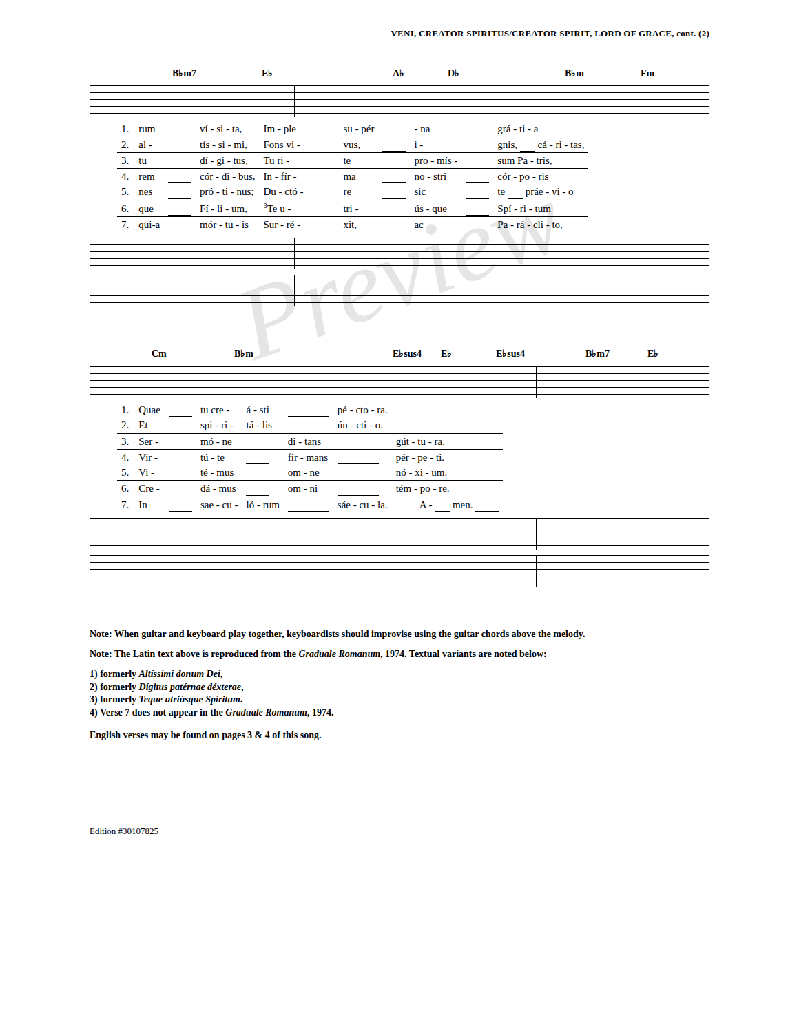Preview
VENI, CREATOR SPIRITUS/CREATOR SPIRIT, LORD OF GRACE, cont. (2)
B♭m7 E♭ A♭ D♭ B♭m Fm
| 1. | rum | | ví - si - ta, | Im - ple | | su - pér | | - na | | grá - ti - a |
| 2. | al - | | tís - si - mi, | Fons vi - | | vus, | | i - | | gnis, cá - ri - tas, |
| 3. | tu | | dí - gi - tus, | Tu ri - | | te | | pro - mís - | | sum Pa - tris, |
| 4. | rem | | cór - di - bus, | In - fír - | | ma | | no - stri | | cór - po - ris |
| 5. | nes | | pró - ti - nus; | Du - ctó - | | re | | sic | | te práe - vi - o |
| 6. | que | | Fí - li - um, | 3 Te u - | | tri - | | ús - que | | Spí - ri - tum |
| 7. | qui-a | | mór - tu - is | Sur - ré - | | xit, | | ac | | Pa - rá - cli - to, |
Cm B♭m E♭sus4 E♭ E♭sus4 B♭m7 E♭
| 1. | Quae | | tu cre - | á - sti | | pé - cto - ra. | |
| 2. | Et | | spi - ri - | tá - lis | | ún - cti - o. | |
| 3. | Ser - | | mó - ne | | di - tans | | gút - tu - ra. |
| 4. | Vir - | | tú - te | | fir - mans | | pér - pe - ti. |
| 5. | Vi - | | té - mus | | om - ne | | nó - xi - um. |
| 6. | Cre - | | dá - mus | | om - ni | | tém - po - re. |
| 7. | In | | sae - cu - | ló - rum | | sáe - cu - la. | A - men. |
Note: When guitar and keyboard play together, keyboardists should improvise using the guitar chords above the melody.
Note: The Latin text above is reproduced from the Graduale Romanum, 1974. Textual variants are noted below:
1) formerly Altíssimi donum Dei,
2) formerly Dígitus patérnae déxterae,
3) formerly Teque utriúsque Spíritum.
4) Verse 7 does not appear in the Graduale Romanum, 1974.
English verses may be found on pages 3 & 4 of this song.
Edition #30107825